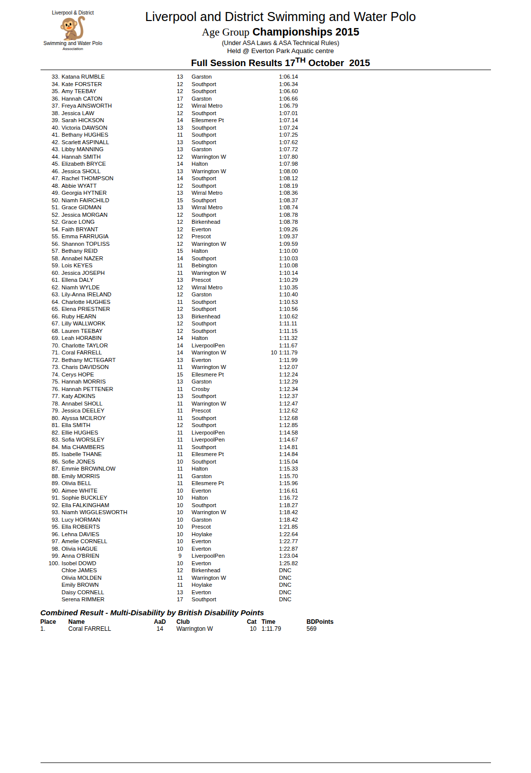Liverpool & District
🐒
Swimming and Water Polo
Association
Liverpool and District Swimming and Water Polo
Age Group Championships 2015
(Under ASA Laws & ASA Technical Rules)
Held @ Everton Park Aquatic centre
Full Session Results 17TH October 2015
| 33. | Katana RUMBLE | 13 | Garston | | 1:06.14 |
| 34. | Kate FORSTER | 12 | Southport | | 1:06.34 |
| 35. | Amy TEEBAY | 12 | Southport | | 1:06.60 |
| 36. | Hannah CATON | 17 | Garston | | 1:06.66 |
| 37. | Freya AINSWORTH | 12 | Wirral Metro | | 1:06.79 |
| 38. | Jessica LAW | 12 | Southport | | 1:07.01 |
| 39. | Sarah HICKSON | 14 | Ellesmere Pt | | 1:07.14 |
| 40. | Victoria DAWSON | 13 | Southport | | 1:07.24 |
| 41. | Bethany HUGHES | 11 | Southport | | 1:07.25 |
| 42. | Scarlett ASPINALL | 13 | Southport | | 1:07.62 |
| 43. | Libby MANNING | 13 | Garston | | 1:07.72 |
| 44. | Hannah SMITH | 12 | Warrington W | | 1:07.80 |
| 45. | Elizabeth BRYCE | 14 | Halton | | 1:07.98 |
| 46. | Jessica SHOLL | 13 | Warrington W | | 1:08.00 |
| 47. | Rachel THOMPSON | 14 | Southport | | 1:08.12 |
| 48. | Abbie WYATT | 12 | Southport | | 1:08.19 |
| 49. | Georgia HYTNER | 13 | Wirral Metro | | 1:08.36 |
| 50. | Niamh FAIRCHILD | 15 | Southport | | 1:08.37 |
| 51. | Grace GIDMAN | 13 | Wirral Metro | | 1:08.74 |
| 52. | Jessica MORGAN | 12 | Southport | | 1:08.78 |
| 52. | Grace LONG | 12 | Birkenhead | | 1:08.78 |
| 54. | Faith BRYANT | 12 | Everton | | 1:09.26 |
| 55. | Emma FARRUGIA | 12 | Prescot | | 1:09.37 |
| 56. | Shannon TOPLISS | 12 | Warrington W | | 1:09.59 |
| 57. | Bethany REID | 15 | Halton | | 1:10.00 |
| 58. | Annabel NAZER | 14 | Southport | | 1:10.03 |
| 59. | Lois KEYES | 11 | Bebington | | 1:10.08 |
| 60. | Jessica JOSEPH | 11 | Warrington W | | 1:10.14 |
| 61. | Ellena DALY | 13 | Prescot | | 1:10.29 |
| 62. | Niamh WYLDE | 12 | Wirral Metro | | 1:10.35 |
| 63. | Lily-Anna IRELAND | 12 | Garston | | 1:10.40 |
| 64. | Charlotte HUGHES | 11 | Southport | | 1:10.53 |
| 65. | Elena PRIESTNER | 12 | Southport | | 1:10.56 |
| 66. | Ruby HEARN | 13 | Birkenhead | | 1:10.62 |
| 67. | Lilly WALLWORK | 12 | Southport | | 1:11.11 |
| 68. | Lauren TEEBAY | 12 | Southport | | 1:11.15 |
| 69. | Leah HORABIN | 14 | Halton | | 1:11.32 |
| 70. | Charlotte TAYLOR | 14 | LiverpoolPen | | 1:11.67 |
| 71. | Coral FARRELL | 14 | Warrington W | 10 | 1:11.79 |
| 72. | Bethany MCTEGART | 13 | Everton | | 1:11.99 |
| 73. | Charis DAVIDSON | 11 | Warrington W | | 1:12.07 |
| 74. | Cerys HOPE | 15 | Ellesmere Pt | | 1:12.24 |
| 75. | Hannah MORRIS | 13 | Garston | | 1:12.29 |
| 76. | Hannah PETTENER | 11 | Crosby | | 1:12.34 |
| 77. | Katy ADKINS | 13 | Southport | | 1:12.37 |
| 78. | Annabel SHOLL | 11 | Warrington W | | 1:12.47 |
| 79. | Jessica DEELEY | 11 | Prescot | | 1:12.62 |
| 80. | Alyssa MCILROY | 11 | Southport | | 1:12.68 |
| 81. | Ella SMITH | 12 | Southport | | 1:12.85 |
| 82. | Ellie HUGHES | 11 | LiverpoolPen | | 1:14.58 |
| 83. | Sofia WORSLEY | 11 | LiverpoolPen | | 1:14.67 |
| 84. | Mia CHAMBERS | 11 | Southport | | 1:14.81 |
| 85. | Isabelle THANE | 11 | Ellesmere Pt | | 1:14.84 |
| 86. | Sofie JONES | 10 | Southport | | 1:15.04 |
| 87. | Emmie BROWNLOW | 11 | Halton | | 1:15.33 |
| 88. | Emily MORRIS | 11 | Garston | | 1:15.70 |
| 89. | Olivia BELL | 11 | Ellesmere Pt | | 1:15.96 |
| 90. | Aimee WHITE | 10 | Everton | | 1:16.61 |
| 91. | Sophie BUCKLEY | 10 | Halton | | 1:16.72 |
| 92. | Ella FALKINGHAM | 10 | Southport | | 1:18.27 |
| 93. | Niamh WIGGLESWORTH | 10 | Warrington W | | 1:18.42 |
| 93. | Lucy HORMAN | 10 | Garston | | 1:18.42 |
| 95. | Ella ROBERTS | 10 | Prescot | | 1:21.85 |
| 96. | Lehna DAVIES | 10 | Hoylake | | 1:22.64 |
| 97. | Amelie CORNELL | 10 | Everton | | 1:22.77 |
| 98. | Olivia HAGUE | 10 | Everton | | 1:22.87 |
| 99. | Anna O'BRIEN | 9 | LiverpoolPen | | 1:23.04 |
| 100. | Isobel DOWD | 10 | Everton | | 1:25.82 |
| | Chloe JAMES | 12 | Birkenhead | | DNC |
| | Olivia MOLDEN | 11 | Warrington W | | DNC |
| | Emily BROWN | 11 | Hoylake | | DNC |
| | Daisy CORNELL | 13 | Everton | | DNC |
| | Serena RIMMER | 17 | Southport | | DNC |
Combined Result - Multi-Disability by British Disability Points
| Place | Name | AaD | Club | Cat | Time | BDPoints |
| --- | --- | --- | --- | --- | --- | --- |
| 1. | Coral FARRELL | 14 | Warrington W | 10 | 1:11.79 | 569 |